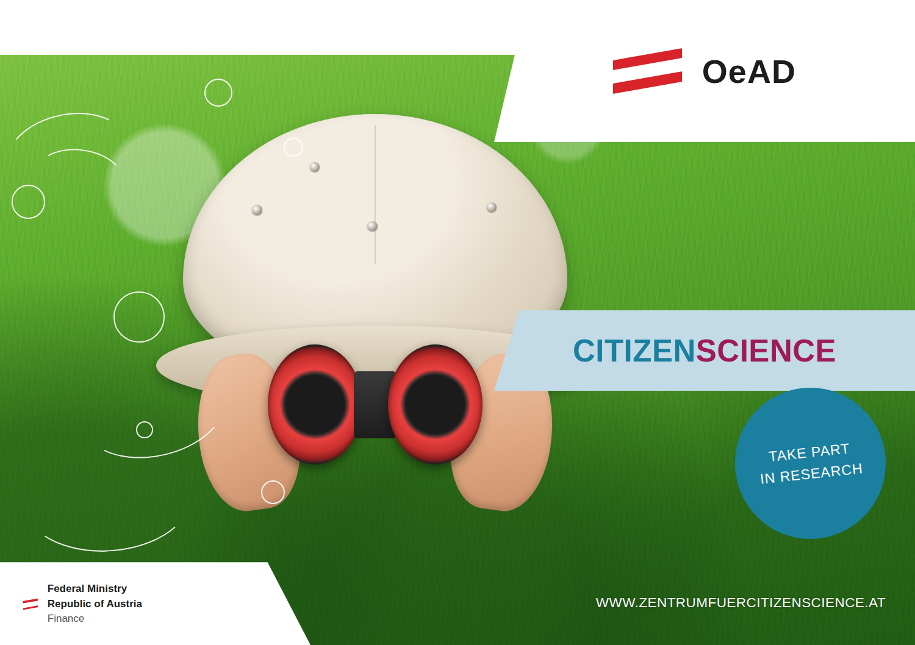OeAD
Citizen Science
Take Part
In Research
www.zentrumfuercitizenscience.at
Federal Ministry Republic of Austria Finance
Citizen Science — take part in research